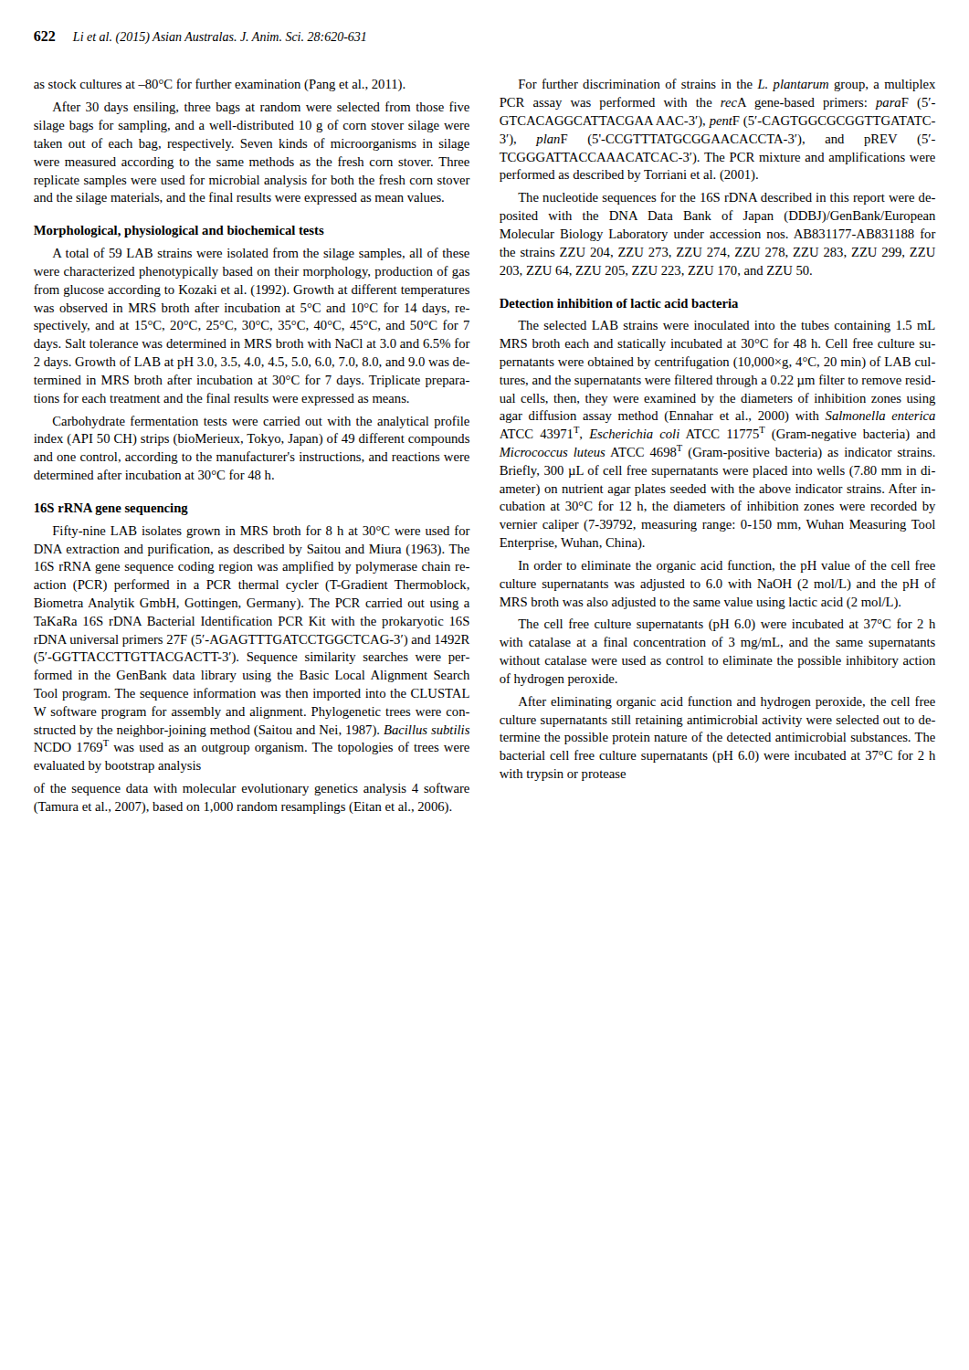622 Li et al. (2015) Asian Australas. J. Anim. Sci. 28:620-631
as stock cultures at –80°C for further examination (Pang et al., 2011).
After 30 days ensiling, three bags at random were selected from those five silage bags for sampling, and a well-distributed 10 g of corn stover silage were taken out of each bag, respectively. Seven kinds of microorganisms in silage were measured according to the same methods as the fresh corn stover. Three replicate samples were used for microbial analysis for both the fresh corn stover and the silage materials, and the final results were expressed as mean values.
Morphological, physiological and biochemical tests
A total of 59 LAB strains were isolated from the silage samples, all of these were characterized phenotypically based on their morphology, production of gas from glucose according to Kozaki et al. (1992). Growth at different temperatures was observed in MRS broth after incubation at 5°C and 10°C for 14 days, respectively, and at 15°C, 20°C, 25°C, 30°C, 35°C, 40°C, 45°C, and 50°C for 7 days. Salt tolerance was determined in MRS broth with NaCl at 3.0 and 6.5% for 2 days. Growth of LAB at pH 3.0, 3.5, 4.0, 4.5, 5.0, 6.0, 7.0, 8.0, and 9.0 was determined in MRS broth after incubation at 30°C for 7 days. Triplicate preparations for each treatment and the final results were expressed as means.
Carbohydrate fermentation tests were carried out with the analytical profile index (API 50 CH) strips (bioMerieux, Tokyo, Japan) of 49 different compounds and one control, according to the manufacturer's instructions, and reactions were determined after incubation at 30°C for 48 h.
16S rRNA gene sequencing
Fifty-nine LAB isolates grown in MRS broth for 8 h at 30°C were used for DNA extraction and purification, as described by Saitou and Miura (1963). The 16S rRNA gene sequence coding region was amplified by polymerase chain reaction (PCR) performed in a PCR thermal cycler (T-Gradient Thermoblock, Biometra Analytik GmbH, Gottingen, Germany). The PCR carried out using a TaKaRa 16S rDNA Bacterial Identification PCR Kit with the prokaryotic 16S rDNA universal primers 27F (5′-AGAGTTTGATCCTGGCTCAG-3′) and 1492R (5′-GGTTACCTTGTTACGACTT-3′). Sequence similarity searches were performed in the GenBank data library using the Basic Local Alignment Search Tool program. The sequence information was then imported into the CLUSTAL W software program for assembly and alignment. Phylogenetic trees were constructed by the neighbor-joining method (Saitou and Nei, 1987). Bacillus subtilis NCDO 1769T was used as an outgroup organism. The topologies of trees were evaluated by bootstrap analysis
of the sequence data with molecular evolutionary genetics analysis 4 software (Tamura et al., 2007), based on 1,000 random resamplings (Eitan et al., 2006).
For further discrimination of strains in the L. plantarum group, a multiplex PCR assay was performed with the rec A gene-based primers: para F (5′-GTCACAGGCATTACGAA AAC-3′), pent F (5′-CAGTGGCGCGGTTGATATC-3′), plan F (5'-CCGTTTATGCGGAACACCTA-3′), and pREV (5′-TCGGGATTACCAAACATCAC-3′). The PCR mixture and amplifications were performed as described by Torriani et al. (2001).
The nucleotide sequences for the 16S rDNA described in this report were deposited with the DNA Data Bank of Japan (DDBJ)/GenBank/European Molecular Biology Laboratory under accession nos. AB831177-AB831188 for the strains ZZU 204, ZZU 273, ZZU 274, ZZU 278, ZZU 283, ZZU 299, ZZU 203, ZZU 64, ZZU 205, ZZU 223, ZZU 170, and ZZU 50.
Detection inhibition of lactic acid bacteria
The selected LAB strains were inoculated into the tubes containing 1.5 mL MRS broth each and statically incubated at 30°C for 48 h. Cell free culture supernatants were obtained by centrifugation (10,000×g, 4°C, 20 min) of LAB cultures, and the supernatants were filtered through a 0.22 µm filter to remove residual cells, then, they were examined by the diameters of inhibition zones using agar diffusion assay method (Ennahar et al., 2000) with Salmonella enterica ATCC 43971T, Escherichia coli ATCC 11775T (Gram-negative bacteria) and Micrococcus luteus ATCC 4698T (Gram-positive bacteria) as indicator strains. Briefly, 300 µL of cell free supernatants were placed into wells (7.80 mm in diameter) on nutrient agar plates seeded with the above indicator strains. After incubation at 30°C for 12 h, the diameters of inhibition zones were recorded by vernier caliper (7-39792, measuring range: 0-150 mm, Wuhan Measuring Tool Enterprise, Wuhan, China).
In order to eliminate the organic acid function, the pH value of the cell free culture supernatants was adjusted to 6.0 with NaOH (2 mol/L) and the pH of MRS broth was also adjusted to the same value using lactic acid (2 mol/L).
The cell free culture supernatants (pH 6.0) were incubated at 37°C for 2 h with catalase at a final concentration of 3 mg/mL, and the same supernatants without catalase were used as control to eliminate the possible inhibitory action of hydrogen peroxide.
After eliminating organic acid function and hydrogen peroxide, the cell free culture supernatants still retaining antimicrobial activity were selected out to determine the possible protein nature of the detected antimicrobial substances. The bacterial cell free culture supernatants (pH 6.0) were incubated at 37°C for 2 h with trypsin or protease